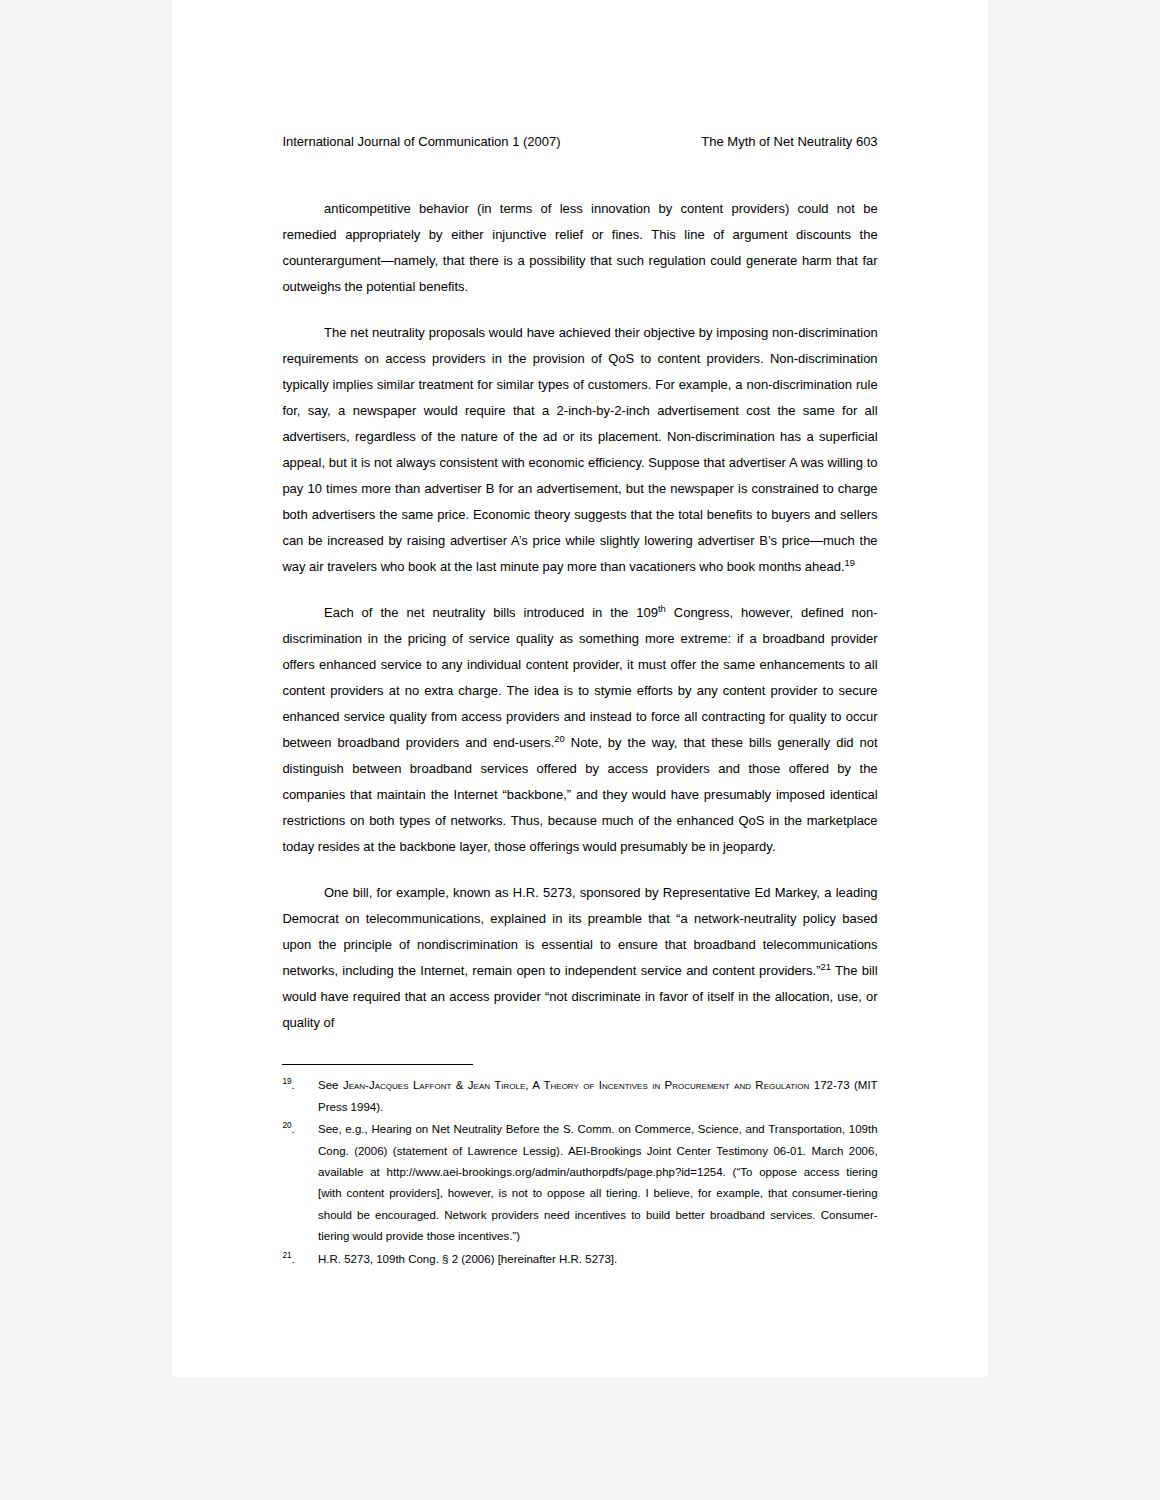International Journal of Communication 1 (2007)
The Myth of Net Neutrality 603
anticompetitive behavior (in terms of less innovation by content providers) could not be remedied appropriately by either injunctive relief or fines. This line of argument discounts the counterargument—namely, that there is a possibility that such regulation could generate harm that far outweighs the potential benefits.
The net neutrality proposals would have achieved their objective by imposing non-discrimination requirements on access providers in the provision of QoS to content providers. Non-discrimination typically implies similar treatment for similar types of customers. For example, a non-discrimination rule for, say, a newspaper would require that a 2-inch-by-2-inch advertisement cost the same for all advertisers, regardless of the nature of the ad or its placement. Non-discrimination has a superficial appeal, but it is not always consistent with economic efficiency. Suppose that advertiser A was willing to pay 10 times more than advertiser B for an advertisement, but the newspaper is constrained to charge both advertisers the same price. Economic theory suggests that the total benefits to buyers and sellers can be increased by raising advertiser A’s price while slightly lowering advertiser B’s price—much the way air travelers who book at the last minute pay more than vacationers who book months ahead.19
Each of the net neutrality bills introduced in the 109th Congress, however, defined non-discrimination in the pricing of service quality as something more extreme: if a broadband provider offers enhanced service to any individual content provider, it must offer the same enhancements to all content providers at no extra charge. The idea is to stymie efforts by any content provider to secure enhanced service quality from access providers and instead to force all contracting for quality to occur between broadband providers and end-users.20 Note, by the way, that these bills generally did not distinguish between broadband services offered by access providers and those offered by the companies that maintain the Internet “backbone,” and they would have presumably imposed identical restrictions on both types of networks. Thus, because much of the enhanced QoS in the marketplace today resides at the backbone layer, those offerings would presumably be in jeopardy.
One bill, for example, known as H.R. 5273, sponsored by Representative Ed Markey, a leading Democrat on telecommunications, explained in its preamble that “a network-neutrality policy based upon the principle of nondiscrimination is essential to ensure that broadband telecommunications networks, including the Internet, remain open to independent service and content providers.”21 The bill would have required that an access provider “not discriminate in favor of itself in the allocation, use, or quality of
19.
See Jean-Jacques Laffont & Jean Tirole, A Theory of Incentives in Procurement and Regulation 172-73 (MIT Press 1994).
20.
See, e.g., Hearing on Net Neutrality Before the S. Comm. on Commerce, Science, and Transportation, 109th Cong. (2006) (statement of Lawrence Lessig). AEI-Brookings Joint Center Testimony 06-01. March 2006, available at http://www.aei-brookings.org/admin/authorpdfs/page.php?id=1254. (“To oppose access tiering [with content providers], however, is not to oppose all tiering. I believe, for example, that consumer-tiering should be encouraged. Network providers need incentives to build better broadband services. Consumer-tiering would provide those incentives.”)
21.
H.R. 5273, 109th Cong. § 2 (2006) [hereinafter H.R. 5273].